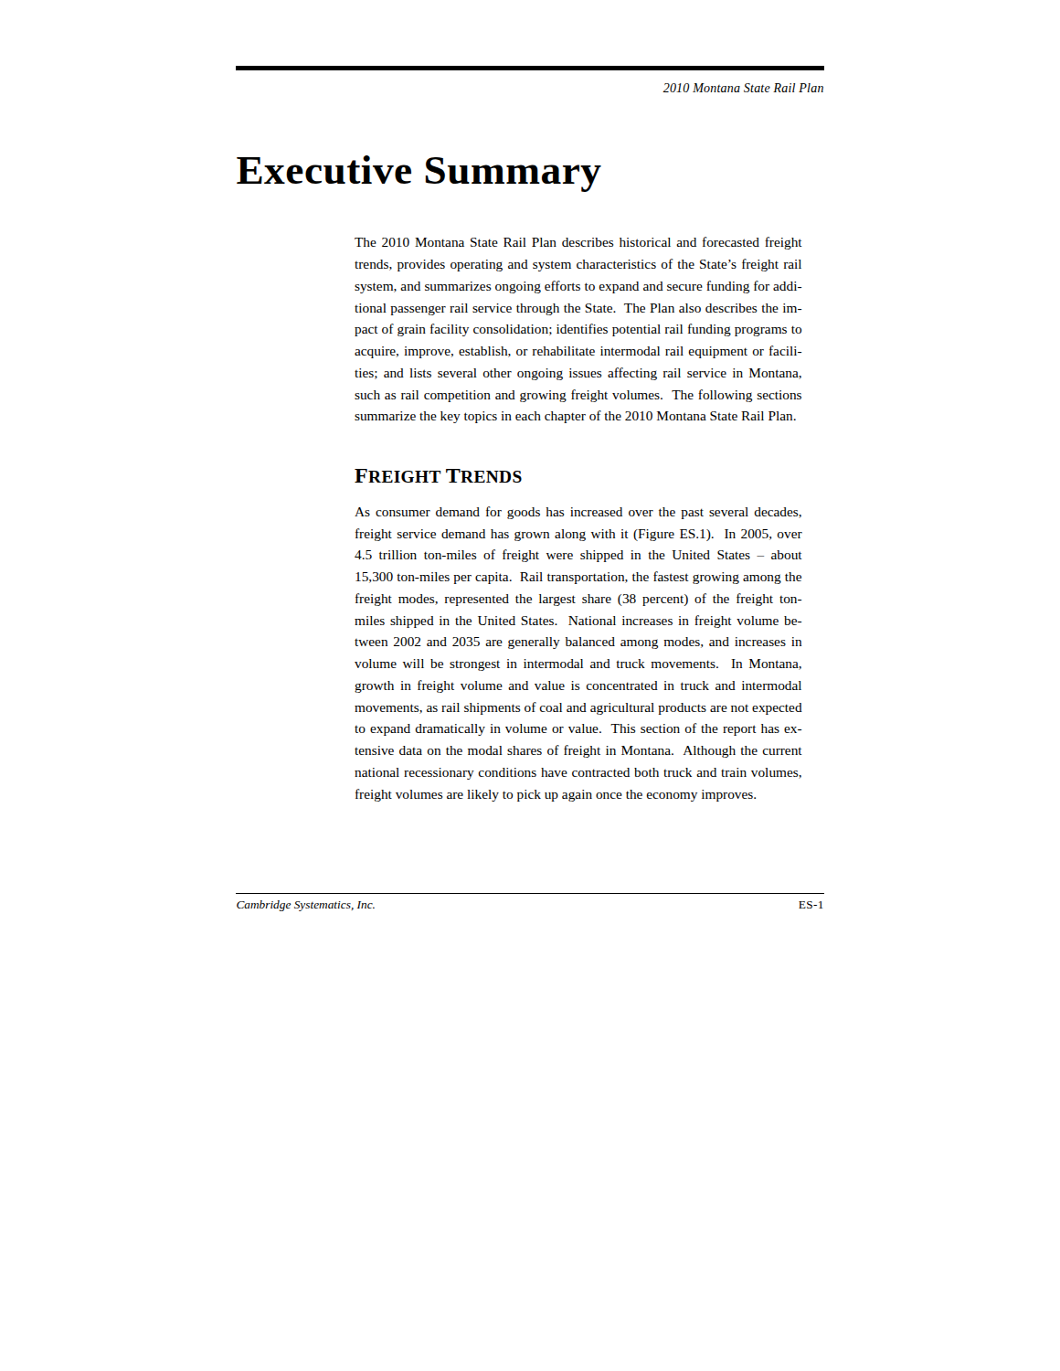2010 Montana State Rail Plan
Executive Summary
The 2010 Montana State Rail Plan describes historical and forecasted freight trends, provides operating and system characteristics of the State’s freight rail system, and summarizes ongoing efforts to expand and secure funding for additional passenger rail service through the State. The Plan also describes the impact of grain facility consolidation; identifies potential rail funding programs to acquire, improve, establish, or rehabilitate intermodal rail equipment or facilities; and lists several other ongoing issues affecting rail service in Montana, such as rail competition and growing freight volumes. The following sections summarize the key topics in each chapter of the 2010 Montana State Rail Plan.
FREIGHT TRENDS
As consumer demand for goods has increased over the past several decades, freight service demand has grown along with it (Figure ES.1). In 2005, over 4.5 trillion ton-miles of freight were shipped in the United States – about 15,300 ton-miles per capita. Rail transportation, the fastest growing among the freight modes, represented the largest share (38 percent) of the freight ton-miles shipped in the United States. National increases in freight volume between 2002 and 2035 are generally balanced among modes, and increases in volume will be strongest in intermodal and truck movements. In Montana, growth in freight volume and value is concentrated in truck and intermodal movements, as rail shipments of coal and agricultural products are not expected to expand dramatically in volume or value. This section of the report has extensive data on the modal shares of freight in Montana. Although the current national recessionary conditions have contracted both truck and train volumes, freight volumes are likely to pick up again once the economy improves.
Cambridge Systematics, Inc.
ES-1